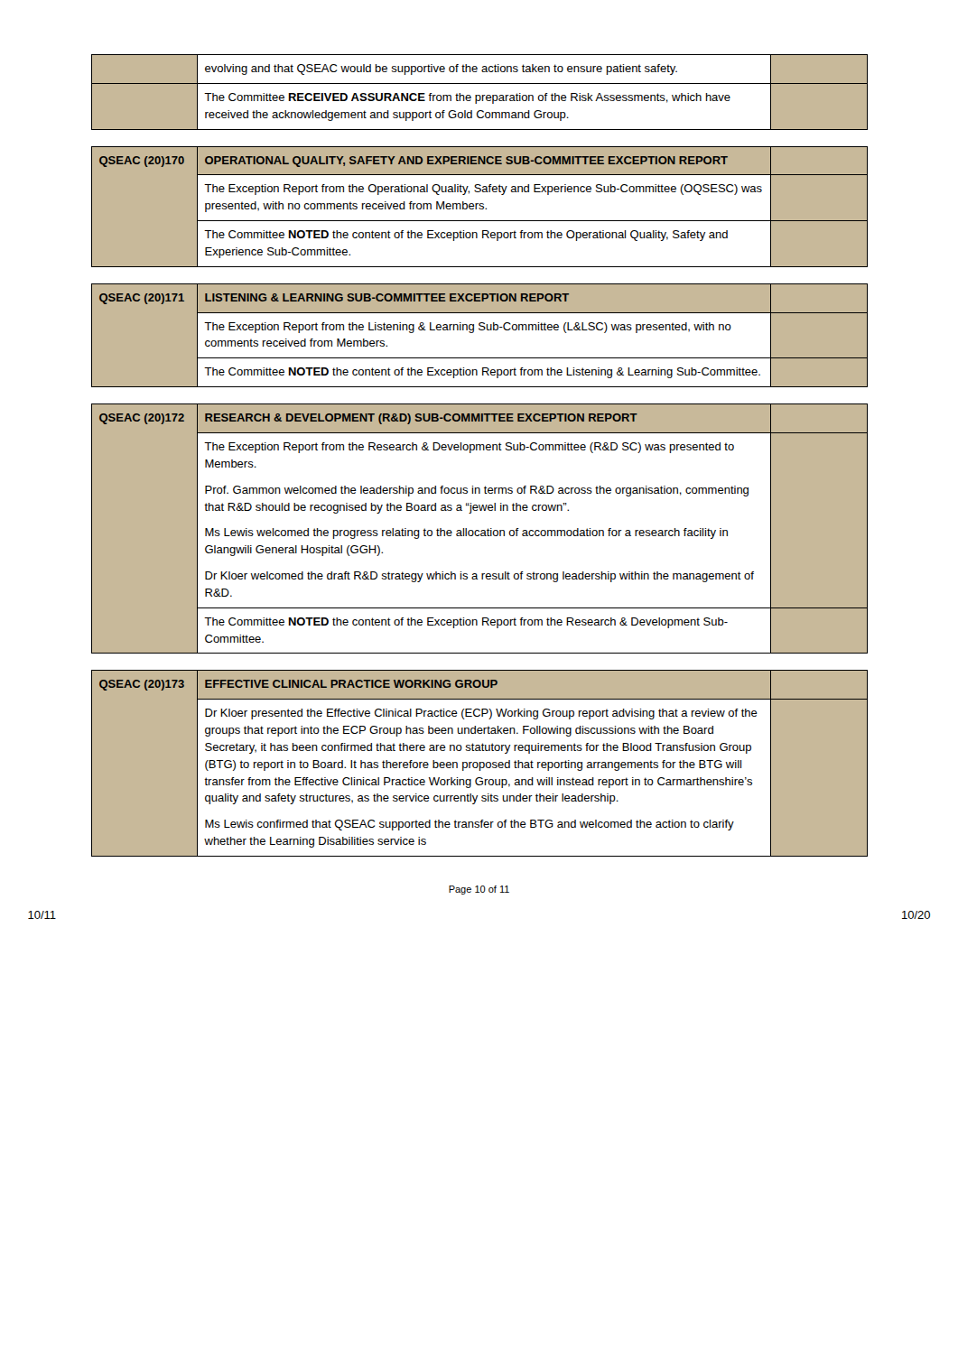| | evolving and that QSEAC would be supportive of the actions taken to ensure patient safety. | |
| | The Committee RECEIVED ASSURANCE from the preparation of the Risk Assessments, which have received the acknowledgement and support of Gold Command Group. | |
| QSEAC (20)170 | OPERATIONAL QUALITY, SAFETY AND EXPERIENCE SUB-COMMITTEE EXCEPTION REPORT | |
| The Exception Report from the Operational Quality, Safety and Experience Sub-Committee (OQSESC) was presented, with no comments received from Members. | |
| The Committee NOTED the content of the Exception Report from the Operational Quality, Safety and Experience Sub-Committee. | |
| QSEAC (20)171 | LISTENING & LEARNING SUB-COMMITTEE EXCEPTION REPORT | |
| The Exception Report from the Listening & Learning Sub-Committee (L&LSC) was presented, with no comments received from Members. | |
| The Committee NOTED the content of the Exception Report from the Listening & Learning Sub-Committee. | |
| QSEAC (20)172 | RESEARCH & DEVELOPMENT (R&D) SUB-COMMITTEE EXCEPTION REPORT | |
| The Exception Report from the Research & Development Sub-Committee (R&D SC) was presented to Members. Prof. Gammon welcomed the leadership and focus in terms of R&D across the organisation, commenting that R&D should be recognised by the Board as a “jewel in the crown”. Ms Lewis welcomed the progress relating to the allocation of accommodation for a research facility in Glangwili General Hospital (GGH). Dr Kloer welcomed the draft R&D strategy which is a result of strong leadership within the management of R&D. | |
| The Committee NOTED the content of the Exception Report from the Research & Development Sub-Committee. | |
| QSEAC (20)173 | EFFECTIVE CLINICAL PRACTICE WORKING GROUP | |
| Dr Kloer presented the Effective Clinical Practice (ECP) Working Group report advising that a review of the groups that report into the ECP Group has been undertaken. Following discussions with the Board Secretary, it has been confirmed that there are no statutory requirements for the Blood Transfusion Group (BTG) to report in to Board. It has therefore been proposed that reporting arrangements for the BTG will transfer from the Effective Clinical Practice Working Group, and will instead report in to Carmarthenshire’s quality and safety structures, as the service currently sits under their leadership. Ms Lewis confirmed that QSEAC supported the transfer of the BTG and welcomed the action to clarify whether the Learning Disabilities service is | |
Page 10 of 11
10/11
10/20